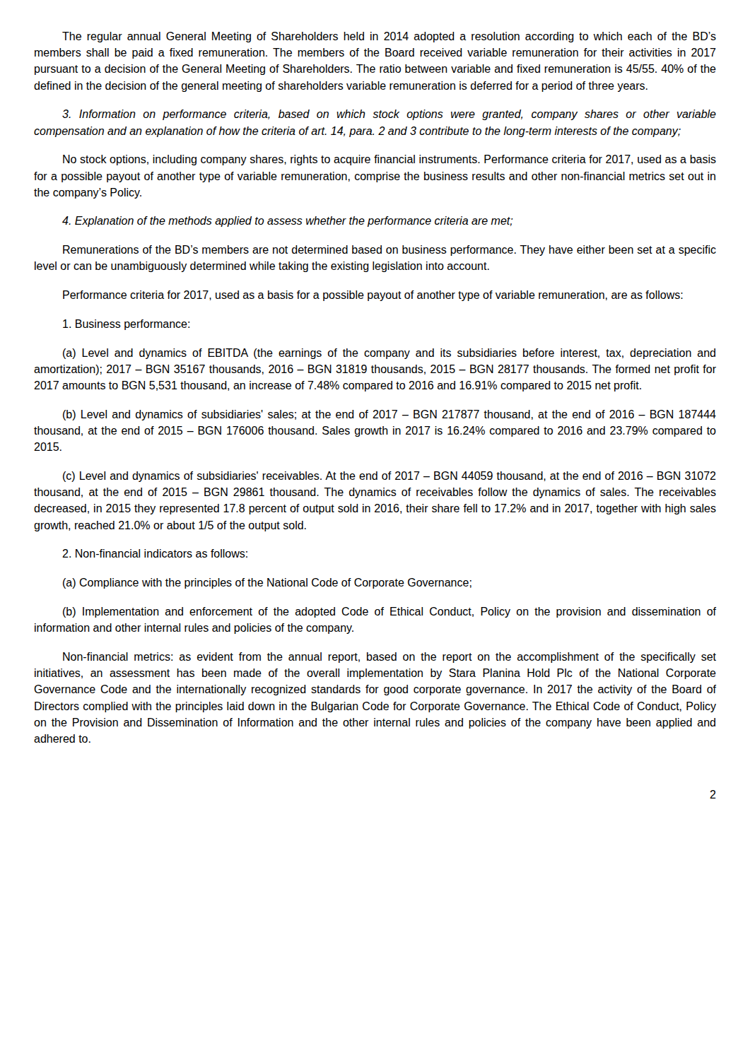The regular annual General Meeting of Shareholders held in 2014 adopted a resolution according to which each of the BD’s members shall be paid a fixed remuneration. The members of the Board received variable remuneration for their activities in 2017 pursuant to a decision of the General Meeting of Shareholders. The ratio between variable and fixed remuneration is 45/55. 40% of the defined in the decision of the general meeting of shareholders variable remuneration is deferred for a period of three years.
3. Information on performance criteria, based on which stock options were granted, company shares or other variable compensation and an explanation of how the criteria of art. 14, para. 2 and 3 contribute to the long-term interests of the company;
No stock options, including company shares, rights to acquire financial instruments. Performance criteria for 2017, used as a basis for a possible payout of another type of variable remuneration, comprise the business results and other non-financial metrics set out in the company’s Policy.
4. Explanation of the methods applied to assess whether the performance criteria are met;
Remunerations of the BD’s members are not determined based on business performance. They have either been set at a specific level or can be unambiguously determined while taking the existing legislation into account.
Performance criteria for 2017, used as a basis for a possible payout of another type of variable remuneration, are as follows:
1. Business performance:
(a) Level and dynamics of EBITDA (the earnings of the company and its subsidiaries before interest, tax, depreciation and amortization); 2017 – BGN 35167 thousands, 2016 – BGN 31819 thousands, 2015 – BGN 28177 thousands. The formed net profit for 2017 amounts to BGN 5,531 thousand, an increase of 7.48% compared to 2016 and 16.91% compared to 2015 net profit.
(b) Level and dynamics of subsidiaries' sales; at the end of 2017 – BGN 217877 thousand, at the end of 2016 – BGN 187444 thousand, at the end of 2015 – BGN 176006 thousand. Sales growth in 2017 is 16.24% compared to 2016 and 23.79% compared to 2015.
(c) Level and dynamics of subsidiaries' receivables. At the end of 2017 – BGN 44059 thousand, at the end of 2016 – BGN 31072 thousand, at the end of 2015 – BGN 29861 thousand. The dynamics of receivables follow the dynamics of sales. The receivables decreased, in 2015 they represented 17.8 percent of output sold in 2016, their share fell to 17.2% and in 2017, together with high sales growth, reached 21.0% or about 1/5 of the output sold.
2. Non-financial indicators as follows:
(a) Compliance with the principles of the National Code of Corporate Governance;
(b) Implementation and enforcement of the adopted Code of Ethical Conduct, Policy on the provision and dissemination of information and other internal rules and policies of the company.
Non-financial metrics: as evident from the annual report, based on the report on the accomplishment of the specifically set initiatives, an assessment has been made of the overall implementation by Stara Planina Hold Plc of the National Corporate Governance Code and the internationally recognized standards for good corporate governance. In 2017 the activity of the Board of Directors complied with the principles laid down in the Bulgarian Code for Corporate Governance. The Ethical Code of Conduct, Policy on the Provision and Dissemination of Information and the other internal rules and policies of the company have been applied and adhered to.
2